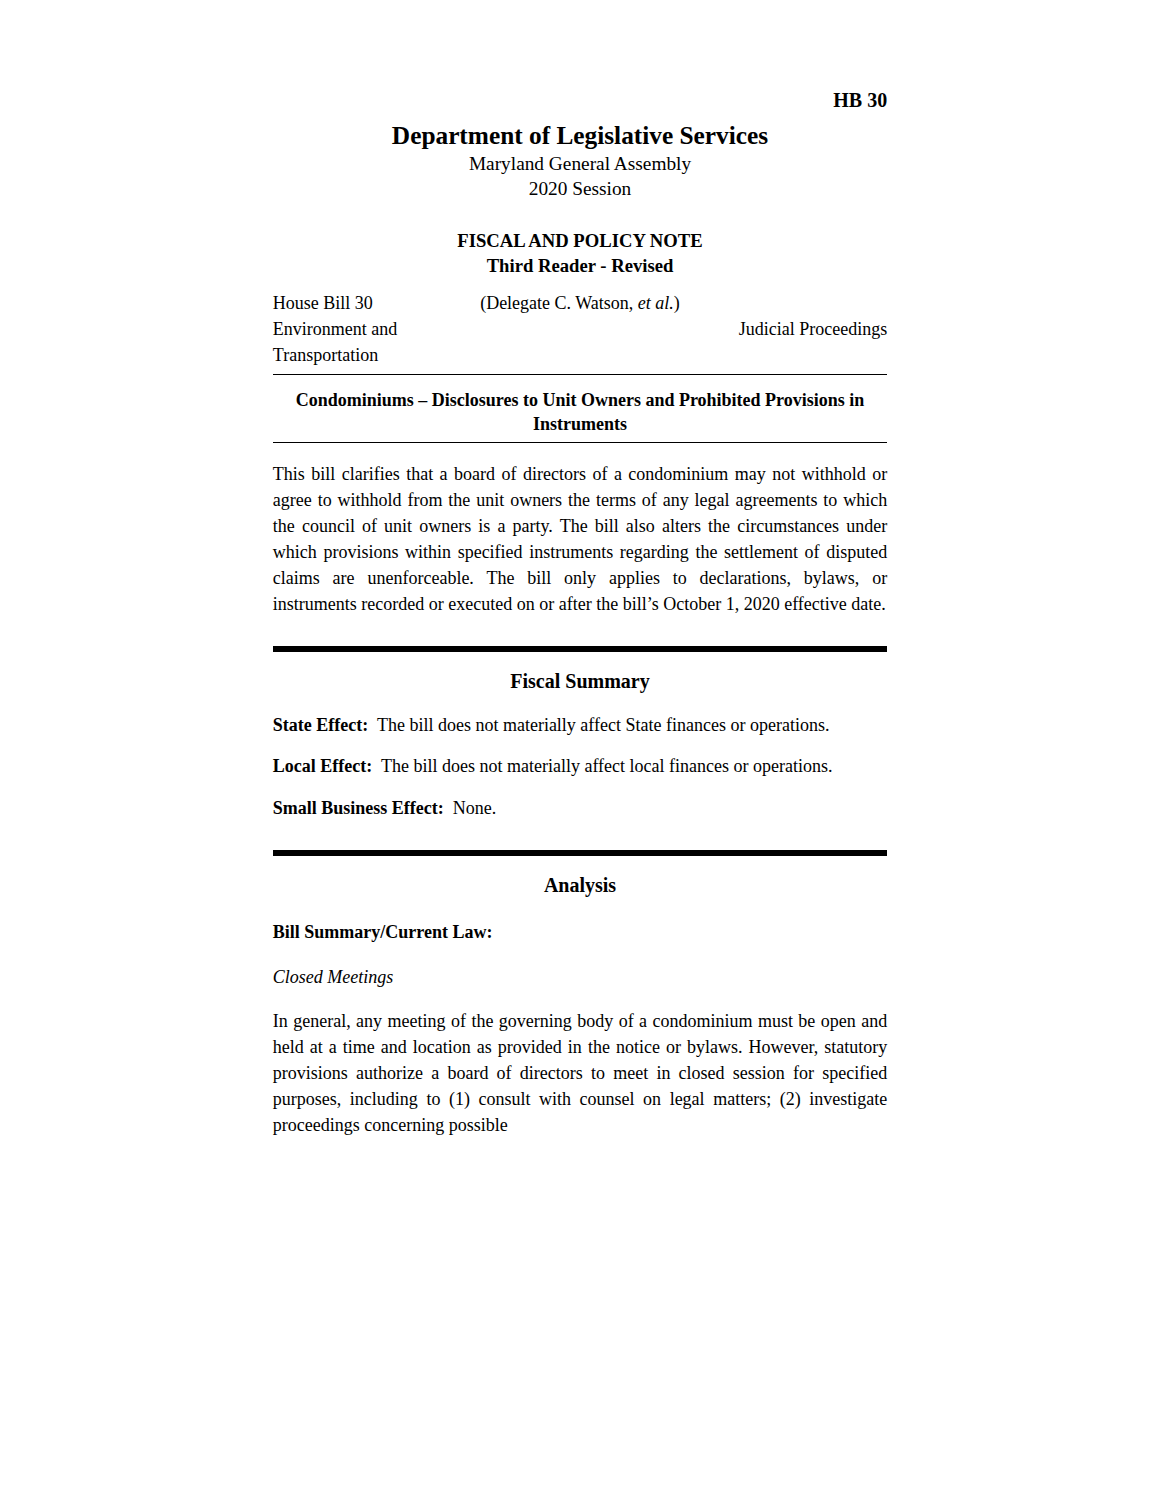HB 30
Department of Legislative Services
Maryland General Assembly
2020 Session
FISCAL AND POLICY NOTE
Third Reader - Revised
| House Bill 30 | (Delegate C. Watson, et al. ) | |
| Environment and Transportation | | Judicial Proceedings |
Condominiums – Disclosures to Unit Owners and Prohibited Provisions in
Instruments
This bill clarifies that a board of directors of a condominium may not withhold or agree to withhold from the unit owners the terms of any legal agreements to which the council of unit owners is a party. The bill also alters the circumstances under which provisions within specified instruments regarding the settlement of disputed claims are unenforceable. The bill only applies to declarations, bylaws, or instruments recorded or executed on or after the bill’s October 1, 2020 effective date.
Fiscal Summary
State Effect: The bill does not materially affect State finances or operations.
Local Effect: The bill does not materially affect local finances or operations.
Small Business Effect: None.
Analysis
Bill Summary/Current Law:
Closed Meetings
In general, any meeting of the governing body of a condominium must be open and held at a time and location as provided in the notice or bylaws. However, statutory provisions authorize a board of directors to meet in closed session for specified purposes, including to (1) consult with counsel on legal matters; (2) investigate proceedings concerning possible